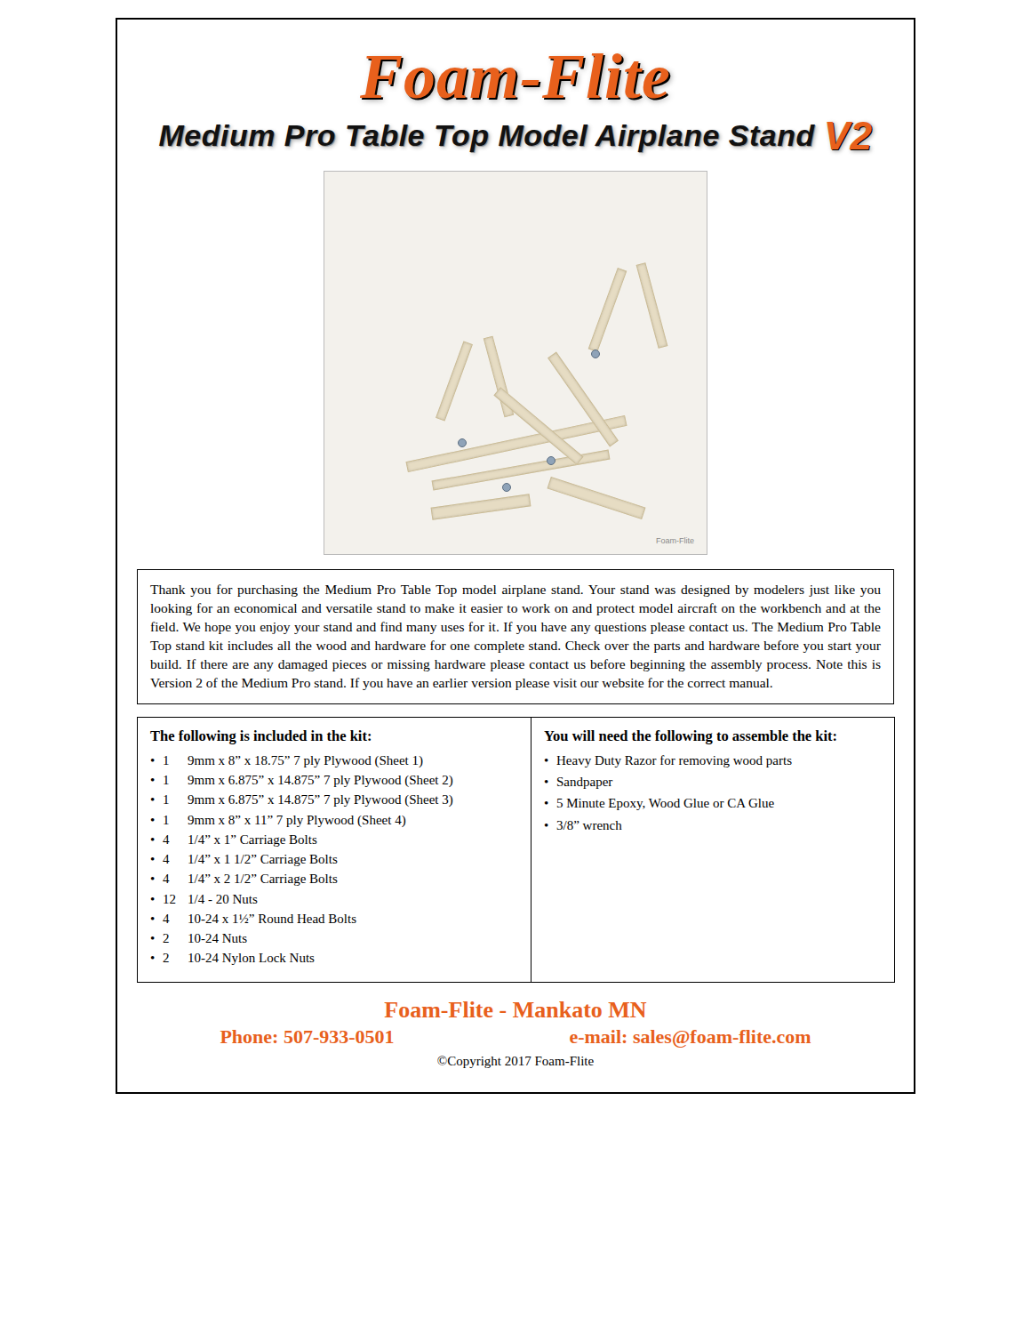Foam-Flite
Medium Pro Table Top Model Airplane Stand V2
Foam-Flite
Thank you for purchasing the Medium Pro Table Top model airplane stand. Your stand was designed by modelers just like you looking for an economical and versatile stand to make it easier to work on and protect model aircraft on the workbench and at the field. We hope you enjoy your stand and find many uses for it. If you have any questions please contact us. The Medium Pro Table Top stand kit includes all the wood and hardware for one complete stand. Check over the parts and hardware before you start your build. If there are any damaged pieces or missing hardware please contact us before beginning the assembly process. Note this is Version 2 of the Medium Pro stand. If you have an earlier version please visit our website for the correct manual.
The following is included in the kit:
•19mm x 8” x 18.75” 7 ply Plywood (Sheet 1)
•19mm x 6.875” x 14.875” 7 ply Plywood (Sheet 2)
•19mm x 6.875” x 14.875” 7 ply Plywood (Sheet 3)
•19mm x 8” x 11” 7 ply Plywood (Sheet 4)
•41/4” x 1” Carriage Bolts
•41/4” x 1 1/2” Carriage Bolts
•41/4” x 2 1/2” Carriage Bolts
•121/4 - 20 Nuts
•410-24 x 1½” Round Head Bolts
•210-24 Nuts
•210-24 Nylon Lock Nuts
You will need the following to assemble the kit:
•Heavy Duty Razor for removing wood parts
•Sandpaper
•5 Minute Epoxy, Wood Glue or CA Glue
•3/8” wrench
Foam-Flite - Mankato MN
Phone: 507-933-0501 e-mail: sales@foam-flite.com
©Copyright 2017 Foam-Flite